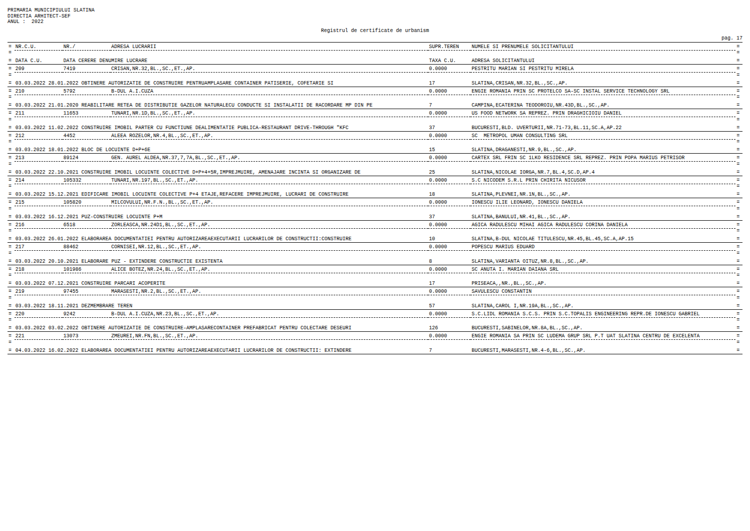PRIMARIA MUNICIPIULUI SLATINA
DIRECTIA ARHITECT-SEF
ANUL : 2022
Registrul de certificate de urbanism
pag. 17
| = | NR.C.U. | NR./ | ADRESA LUCRARII | SUPR.TEREN | NUMELE SI PRENUMELE SOLICITANTULUI | = |
| = | | = |
| = | DATA C.U. | DATA CERERE DENUMIRE LUCRARE | TAXA C.U. | ADRESA SOLICITANTULUI | = |
| = | 209 | 7419 | CRISAN,NR.32,BL.,SC.,ET.,AP. | 0.0000 | PESTRITU MARIAN SI PESTRITU MIRELA | = |
| = | | = |
| = | 03.03.2022 28.01.2022 OBTINERE AUTORIZATIE DE CONSTRUIRE PENTRUAMPLASARE CONTAINER PATISERIE, COFETARIE SI | 17 | SLATINA,CRISAN,NR.32,BL.,SC.,AP. | = |
| = | 210 | 5792 | B-DUL A.I.CUZA | 0.0000 | ENGIE ROMANIA PRIN SC PROTELCO SA-SC INSTAL SERVICE TECHNOLOGY SRL | = |
| = | | = |
| = | 03.03.2022 21.01.2020 REABILITARE RETEA DE DISTRIBUTIE GAZELOR NATURALECU CONDUCTE SI INSTALATII DE RACORDARE MP DIN PE | 7 | CAMPINA,ECATERINA TEODOROIU,NR.43D,BL.,SC.,AP. | = |
| = | 211 | 11653 | TUNARI,NR.1D,BL.,SC.,ET.,AP. | 0.0000 | US FOOD NETWORK SA REPREZ. PRIN DRAGHICIOIU DANIEL | = |
| = | | = |
| = | 03.03.2022 11.02.2022 CONSTRUIRE IMOBIL PARTER CU FUNCTIUNE DEALIMENTATIE PUBLICA-RESTAURANT DRIVE-THROUGH "KFC | 37 | BUCURESTI,BLD. UVERTURII,NR.71-73,BL.11,SC.A,AP.22 | = |
| = | 212 | 4452 | ALEEA ROZELOR,NR.4,BL.,SC.,ET.,AP. | 0.0000 | SC METROPOL UMAN CONSULTING SRL | = |
| = | | = |
| = | 03.03.2022 18.01.2022 BLOC DE LOCUINTE D+P+6E | 15 | SLATINA,DRAGANESTI,NR.9,BL.,SC.,AP. | = |
| = | 213 | 89124 | GEN. AUREL ALDEA,NR.37,7,7A,BL.,SC.,ET.,AP. | 0.0000 | CARTEX SRL FRIN SC 1LKO RESIDENCE SRL REPREZ. PRIN POPA MARIUS PETRISOR | = |
| = | | = |
| = | 03.03.2022 22.10.2021 CONSTRUIRE IMOBIL LOCUINTE COLECTIVE D+P+4+5R,IMPREJMUIRE, AMENAJARE INCINTA SI ORGANIZARE DE | 25 | SLATINA,NICOLAE IORGA,NR.7,BL.4,SC.D,AP.4 | = |
| = | 214 | 105332 | TUNARI,NR.197,BL.,SC.,ET.,AP. | 0.0000 | S.C NICODEM S.R.L PRIN CHIRITA NICUSOR | = |
| = | | = |
| = | 03.03.2022 15.12.2021 EDIFICARE IMOBIL LOCUINTE COLECTIVE P+4 ETAJE,REFACERE IMPREJMUIRE, LUCRARI DE CONSTRUIRE | 18 | SLATINA,PLEVNEI,NR.1N,BL.,SC.,AP. | = |
| = | 215 | 105820 | MILCOVULUI,NR.F.N.,BL.,SC.,ET.,AP. | 0.0000 | IONESCU ILIE LEONARD, IONESCU DANIELA | = |
| = | | = |
| = | 03.03.2022 16.12.2021 PUZ-CONSTRUIRE LOCUINTE P+M | 37 | SLATINA,BANULUI,NR.41,BL.,SC.,AP. | = |
| = | 216 | 6518 | ZORLEASCA,NR.24D1,BL.,SC.,ET.,AP. | 0.0000 | AGICA RADULESCU MIHAI AGICA RADULESCU CORINA DANIELA | = |
| = | | = |
| = | 03.03.2022 26.01.2022 ELABORAREA DOCUMENTATIEI PENTRU AUTORIZAREAEXECUTARII LUCRARILOR DE CONSTRUCTII:CONSTRUIRE | 10 | SLATINA,B-DUL NICOLAE TITULESCU,NR.45,BL.45,SC.A,AP.15 | = |
| = | 217 | 88462 | CORNISEI,NR.12,BL.,SC.,ET.,AP. | 0.0000 | POPESCU MARIUS EDUARD | = |
| = | | = |
| = | 03.03.2022 20.10.2021 ELABORARE PUZ - EXTINDERE CONSTRUCTIE EXISTENTA | 8 | SLATINA,VARIANTA OITUZ,NR.8,BL.,SC.,AP. | = |
| = | 218 | 101986 | ALICE BOTEZ,NR.24,BL.,SC.,ET.,AP. | 0.0000 | SC ANUTA I. MARIAN DAIANA SRL | = |
| = | | = |
| = | 03.03.2022 07.12.2021 CONSTRUIRE PARCARI ACOPERITE | 17 | PRISEACA,,NR.,BL.,SC.,AP. | = |
| = | 219 | 97455 | MARASESTI,NR.2,BL.,SC.,ET.,AP. | 0.0000 | SAVULESCU CONSTANTIN | = |
| = | | = |
| = | 03.03.2022 18.11.2021 DEZMEMBRARE TEREN | 57 | SLATINA,CAROL I,NR.19A,BL.,SC.,AP. | = |
| = | 220 | 9242 | B-DUL A.I.CUZA,NR.23,BL.,SC.,ET.,AP. | 0.0000 | S.C.LIDL ROMANIA S.C.S. PRIN S.C.TOPALIS ENGINEERING REPR.DE IONESCU GABRIEL | = |
| = | | = |
| = | 03.03.2022 03.02.2022 OBTINERE AUTORIZATIE DE CONSTRUIRE-AMPLASARECONTAINER PREFABRICAT PENTRU COLECTARE DESEURI | 126 | BUCURESTI,SABINELOR,NR.8A,BL.,SC.,AP. | = |
| = | 221 | 13073 | ZMEUREI,NR.FN,BL.,SC.,ET.,AP. | 0.0000 | ENGIE ROMANIA SA PRIN SC LUDEMA GRUP SRL P.T UAT SLATINA CENTRU DE EXCELENTA | = |
| = | | = |
| = | 04.03.2022 16.02.2022 ELABORAREA DOCUMENTATIEI PENTRU AUTORIZAREAEXECUTARII LUCRARILOR DE CONSTRUCTII: EXTINDERE | 7 | BUCURESTI,MARASESTI,NR.4-6,BL.,SC.,AP. | = |